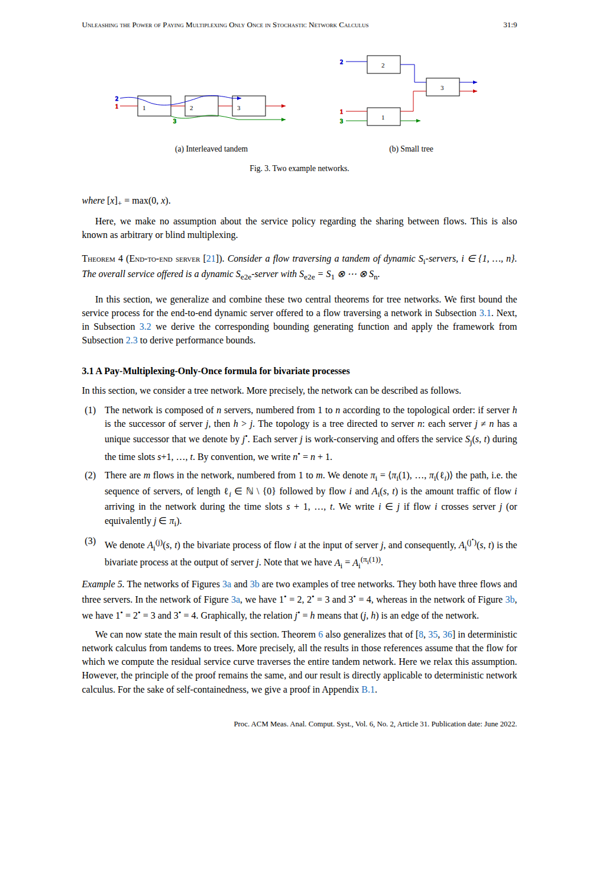Unleashing the Power of Paying Multiplexing Only Once in Stochastic Network Calculus 31:9
1 2 3 1 2 3
(a) Interleaved tandem
2 3 1 2 1 3
(b) Small tree
Fig. 3. Two example networks.
where [x]+ = max(0, x).
Here, we make no assumption about the service policy regarding the sharing between flows. This is also known as arbitrary or blind multiplexing.
Theorem 4 (End-to-end server [21]). Consider a flow traversing a tandem of dynamic Si-servers, i ∈ {1, …, n}. The overall service offered is a dynamic Se2e-server with Se2e = S1 ⊗ ⋯ ⊗ Sn.
In this section, we generalize and combine these two central theorems for tree networks. We first bound the service process for the end-to-end dynamic server offered to a flow traversing a network in Subsection 3.1. Next, in Subsection 3.2 we derive the corresponding bounding generating function and apply the framework from Subsection 2.3 to derive performance bounds.
3.1 A Pay-Multiplexing-Only-Once formula for bivariate processes
In this section, we consider a tree network. More precisely, the network can be described as follows.
The network is composed of n servers, numbered from 1 to n according to the topological order: if server h is the successor of server j, then h > j. The topology is a tree directed to server n: each server j ≠ n has a unique successor that we denote by j•. Each server j is work-conserving and offers the service Sj(s, t) during the time slots s+1, …, t. By convention, we write n• = n + 1.
There are m flows in the network, numbered from 1 to m. We denote πi = ⟨πi(1), …, πi(ℓi)⟩ the path, i.e. the sequence of servers, of length ℓi ∈ ℕ \ {0} followed by flow i and Ai(s, t) is the amount traffic of flow i arriving in the network during the time slots s + 1, …, t. We write i ∈ j if flow i crosses server j (or equivalently j ∈ πi).
We denote Ai(j)(s, t) the bivariate process of flow i at the input of server j, and consequently, Ai(j•)(s, t) is the bivariate process at the output of server j. Note that we have Ai = Ai(πi(1)).
Example 5. The networks of Figures 3a and 3b are two examples of tree networks. They both have three flows and three servers. In the network of Figure 3a, we have 1• = 2, 2• = 3 and 3• = 4, whereas in the network of Figure 3b, we have 1• = 2• = 3 and 3• = 4. Graphically, the relation j• = h means that (j, h) is an edge of the network.
We can now state the main result of this section. Theorem 6 also generalizes that of [8, 35, 36] in deterministic network calculus from tandems to trees. More precisely, all the results in those references assume that the flow for which we compute the residual service curve traverses the entire tandem network. Here we relax this assumption. However, the principle of the proof remains the same, and our result is directly applicable to deterministic network calculus. For the sake of self-containedness, we give a proof in Appendix B.1.
Proc. ACM Meas. Anal. Comput. Syst., Vol. 6, No. 2, Article 31. Publication date: June 2022.